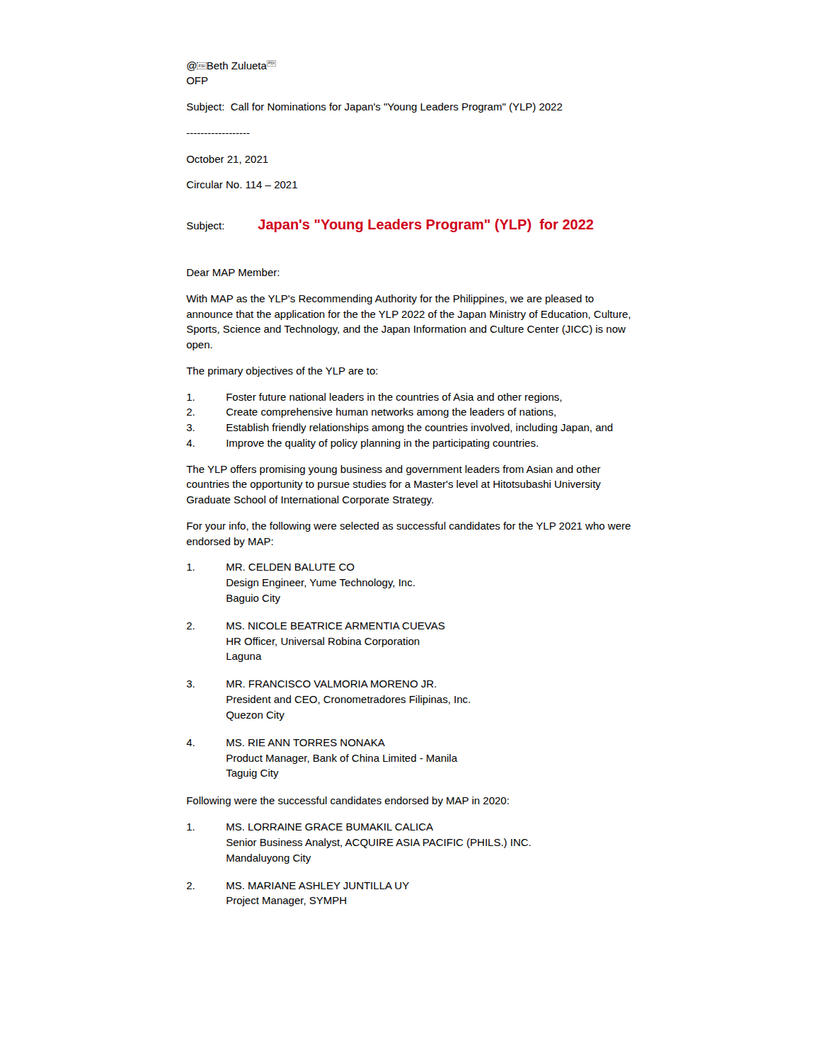@FSIBeth ZuluetaPDI
OFP
Subject: Call for Nominations for Japan's "Young Leaders Program" (YLP) 2022
------------------
October 21, 2021
Circular No. 114 – 2021
Subject: Japan's "Young Leaders Program" (YLP) for 2022
Dear MAP Member:
With MAP as the YLP's Recommending Authority for the Philippines, we are pleased to announce that the application for the the YLP 2022 of the Japan Ministry of Education, Culture, Sports, Science and Technology, and the Japan Information and Culture Center (JICC) is now open.
The primary objectives of the YLP are to:
1.
Foster future national leaders in the countries of Asia and other regions,
2.
Create comprehensive human networks among the leaders of nations,
3.
Establish friendly relationships among the countries involved, including Japan, and
4.
Improve the quality of policy planning in the participating countries.
The YLP offers promising young business and government leaders from Asian and other countries the opportunity to pursue studies for a Master's level at Hitotsubashi University Graduate School of International Corporate Strategy.
For your info, the following were selected as successful candidates for the YLP 2021 who were endorsed by MAP:
1.
Mr. Celden Balute Co
1.
Design Engineer, Yume Technology, Inc.
1.
Baguio City
2.
Ms. Nicole Beatrice Armentia Cuevas
2.
HR Officer, Universal Robina Corporation
2.
Laguna
3.
Mr. Francisco Valmoria Moreno Jr.
3.
President and CEO, Cronometradores Filipinas, Inc.
3.
Quezon City
4.
Ms. Rie Ann Torres Nonaka
4.
Product Manager, Bank of China Limited - Manila
4.
Taguig City
Following were the successful candidates endorsed by MAP in 2020:
1.
Ms. Lorraine Grace Bumakil Calica
1.
Senior Business Analyst, ACQUIRE ASIA PACIFIC (PHILS.) INC.
1.
Mandaluyong City
2.
Ms. Mariane Ashley Juntilla Uy
2.
Project Manager, SYMPH